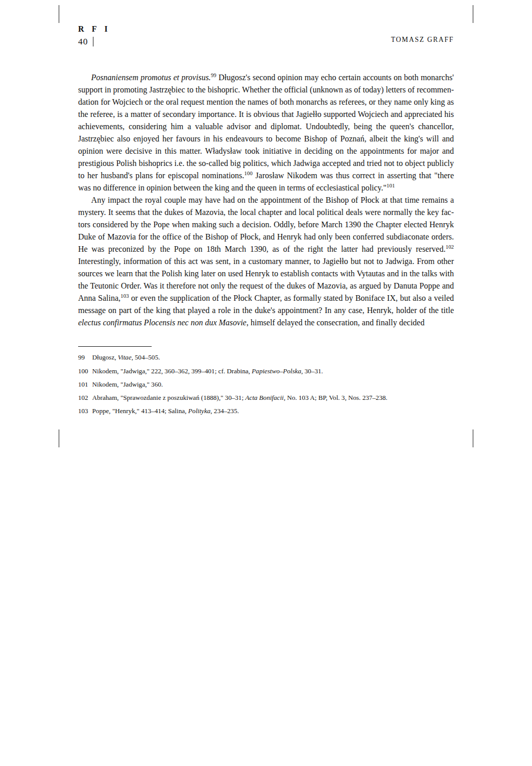R F I 40
Tomasz Graff
Posnaniensem promotus et provisus.99 Długosz's second opinion may echo certain accounts on both monarchs' support in promoting Jastrzębiec to the bishopric. Whether the official (unknown as of today) letters of recommendation for Wojciech or the oral request mention the names of both monarchs as referees, or they name only king as the referee, is a matter of secondary importance. It is obvious that Jagiełło supported Wojciech and appreciated his achievements, considering him a valuable advisor and diplomat. Undoubtedly, being the queen's chancellor, Jastrzębiec also enjoyed her favours in his endeavours to become Bishop of Poznań, albeit the king's will and opinion were decisive in this matter. Władysław took initiative in deciding on the appointments for major and prestigious Polish bishoprics i.e. the so-called big politics, which Jadwiga accepted and tried not to object publicly to her husband's plans for episcopal nominations.100 Jarosław Nikodem was thus correct in asserting that "there was no difference in opinion between the king and the queen in terms of ecclesiastical policy."101
Any impact the royal couple may have had on the appointment of the Bishop of Płock at that time remains a mystery. It seems that the dukes of Mazovia, the local chapter and local political deals were normally the key factors considered by the Pope when making such a decision. Oddly, before March 1390 the Chapter elected Henryk Duke of Mazovia for the office of the Bishop of Płock, and Henryk had only been conferred subdiaconate orders. He was preconized by the Pope on 18th March 1390, as of the right the latter had previously reserved.102 Interestingly, information of this act was sent, in a customary manner, to Jagiełło but not to Jadwiga. From other sources we learn that the Polish king later on used Henryk to establish contacts with Vytautas and in the talks with the Teutonic Order. Was it therefore not only the request of the dukes of Mazovia, as argued by Danuta Poppe and Anna Salina,103 or even the supplication of the Płock Chapter, as formally stated by Boniface IX, but also a veiled message on part of the king that played a role in the duke's appointment? In any case, Henryk, holder of the title electus confirmatus Plocensis nec non dux Masovie, himself delayed the consecration, and finally decided
99 Długosz, Vitae, 504–505.
100 Nikodem, "Jadwiga," 222, 360–362, 399–401; cf. Drabina, Papiestwo–Polska, 30–31.
101 Nikodem, "Jadwiga," 360.
102 Abraham, "Sprawozdanie z poszukiwań (1888)," 30–31; Acta Bonifacii, No. 103 A; BP, Vol. 3, Nos. 237–238.
103 Poppe, "Henryk," 413–414; Salina, Polityka, 234–235.